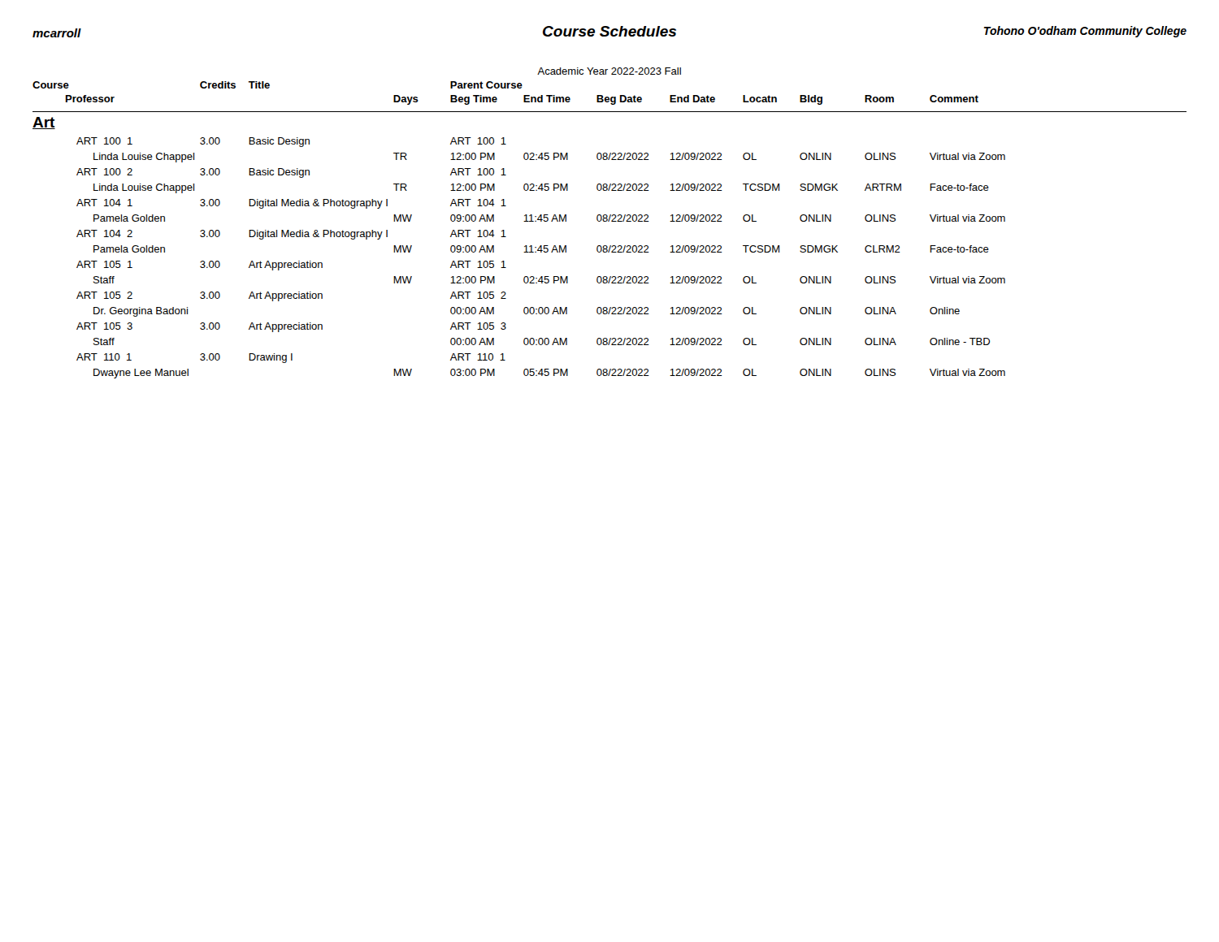mcarroll
Course Schedules
Tohono O'odham Community College
Academic Year 2022-2023 Fall
| Course | Credits | Title | | Parent Course | | | | | | |
| --- | --- | --- | --- | --- | --- | --- | --- | --- | --- | --- |
| | Professor | | | Days | Beg Time | End Time | Beg Date | End Date | Locatn | Bldg | Room | Comment |
| Art |
| | ART 100 1 | 3.00 | Basic Design | | ART 100 1 | | | | | | | |
| | Linda Louise Chappel | | | TR | 12:00 PM | 02:45 PM | 08/22/2022 | 12/09/2022 | OL | ONLIN | OLINS | Virtual via Zoom |
| | ART 100 2 | 3.00 | Basic Design | | ART 100 1 | | | | | | | |
| | Linda Louise Chappel | | | TR | 12:00 PM | 02:45 PM | 08/22/2022 | 12/09/2022 | TCSDM | SDMGK | ARTRM | Face-to-face |
| | ART 104 1 | 3.00 | Digital Media & Photography I | | ART 104 1 | | | | | | | |
| | Pamela Golden | | | MW | 09:00 AM | 11:45 AM | 08/22/2022 | 12/09/2022 | OL | ONLIN | OLINS | Virtual via Zoom |
| | ART 104 2 | 3.00 | Digital Media & Photography I | | ART 104 1 | | | | | | | |
| | Pamela Golden | | | MW | 09:00 AM | 11:45 AM | 08/22/2022 | 12/09/2022 | TCSDM | SDMGK | CLRM2 | Face-to-face |
| | ART 105 1 | 3.00 | Art Appreciation | | ART 105 1 | | | | | | | |
| | Staff | | | MW | 12:00 PM | 02:45 PM | 08/22/2022 | 12/09/2022 | OL | ONLIN | OLINS | Virtual via Zoom |
| | ART 105 2 | 3.00 | Art Appreciation | | ART 105 2 | | | | | | | |
| | Dr. Georgina Badoni | | | | 00:00 AM | 00:00 AM | 08/22/2022 | 12/09/2022 | OL | ONLIN | OLINA | Online |
| | ART 105 3 | 3.00 | Art Appreciation | | ART 105 3 | | | | | | | |
| | Staff | | | | 00:00 AM | 00:00 AM | 08/22/2022 | 12/09/2022 | OL | ONLIN | OLINA | Online - TBD |
| | ART 110 1 | 3.00 | Drawing I | | ART 110 1 | | | | | | | |
| | Dwayne Lee Manuel | | | MW | 03:00 PM | 05:45 PM | 08/22/2022 | 12/09/2022 | OL | ONLIN | OLINS | Virtual via Zoom |